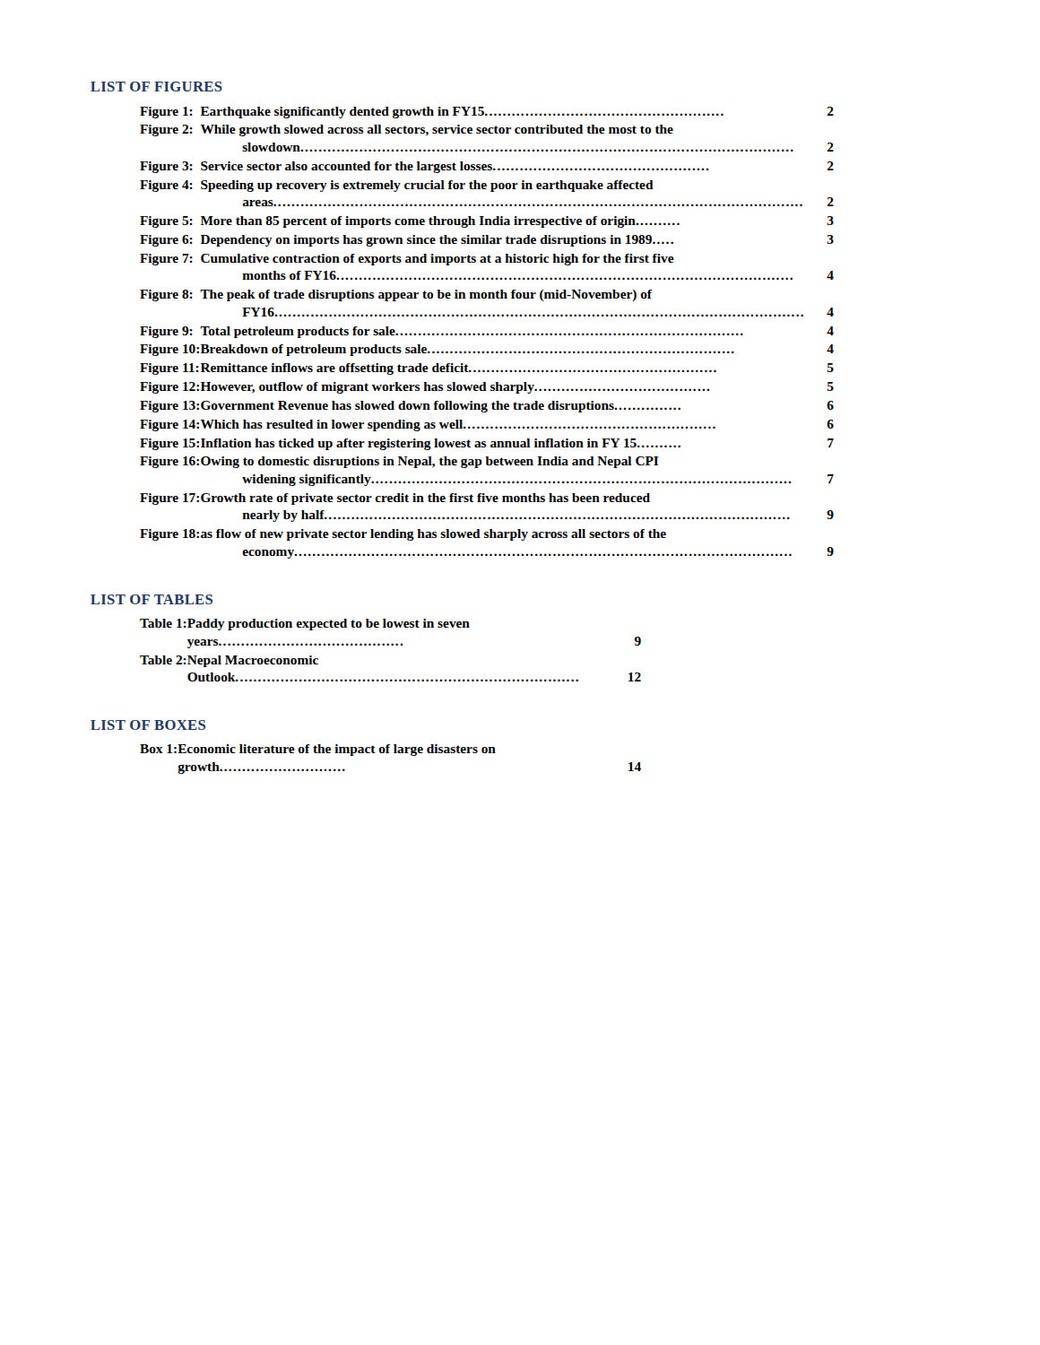List of Figures
| Figure 1: | Earthquake significantly dented growth in FY15 ..................................................... 2 |
| Figure 2: | While growth slowed across all sectors, service sector contributed the most to the slowdown ............................................................................................................. 2 |
| Figure 3: | Service sector also accounted for the largest losses ................................................ 2 |
| Figure 4: | Speeding up recovery is extremely crucial for the poor in earthquake affected areas ..................................................................................................................... 2 |
| Figure 5: | More than 85 percent of imports come through India irrespective of origin .......... 3 |
| Figure 6: | Dependency on imports has grown since the similar trade disruptions in 1989 ..... 3 |
| Figure 7: | Cumulative contraction of exports and imports at a historic high for the first five months of FY16 ..................................................................................................... 4 |
| Figure 8: | The peak of trade disruptions appear to be in month four (mid-November) of FY16 ..................................................................................................................... 4 |
| Figure 9: | Total petroleum products for sale ............................................................................. 4 |
| Figure 10: | Breakdown of petroleum products sale .................................................................... 4 |
| Figure 11: | Remittance inflows are offsetting trade deficit ....................................................... 5 |
| Figure 12: | However, outflow of migrant workers has slowed sharply ....................................... 5 |
| Figure 13: | Government Revenue has slowed down following the trade disruptions ............... 6 |
| Figure 14: | Which has resulted in lower spending as well ........................................................ 6 |
| Figure 15: | Inflation has ticked up after registering lowest as annual inflation in FY 15 .......... 7 |
| Figure 16: | Owing to domestic disruptions in Nepal, the gap between India and Nepal CPI widening significantly ............................................................................................. 7 |
| Figure 17: | Growth rate of private sector credit in the first five months has been reduced nearly by half ....................................................................................................... 9 |
| Figure 18: | as flow of new private sector lending has slowed sharply across all sectors of the economy .............................................................................................................. 9 |
List of Tables
| Table 1: | Paddy production expected to be lowest in seven years ......................................... 9 |
| Table 2: | Nepal Macroeconomic Outlook ............................................................................ 12 |
List of Boxes
| Box 1: | Economic literature of the impact of large disasters on growth ............................ 14 |